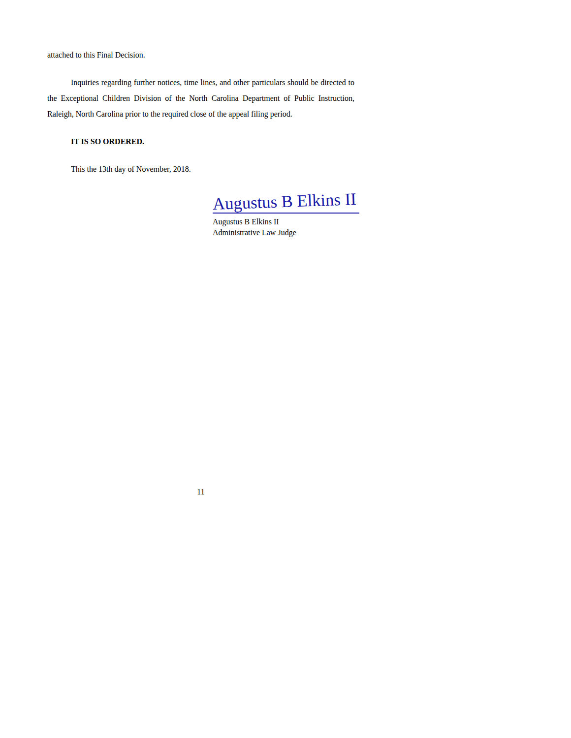attached to this Final Decision.
Inquiries regarding further notices, time lines, and other particulars should be directed to the Exceptional Children Division of the North Carolina Department of Public Instruction, Raleigh, North Carolina prior to the required close of the appeal filing period.
IT IS SO ORDERED.
This the 13th day of November, 2018.
Augustus B Elkins II
Augustus B Elkins II
Administrative Law Judge
11